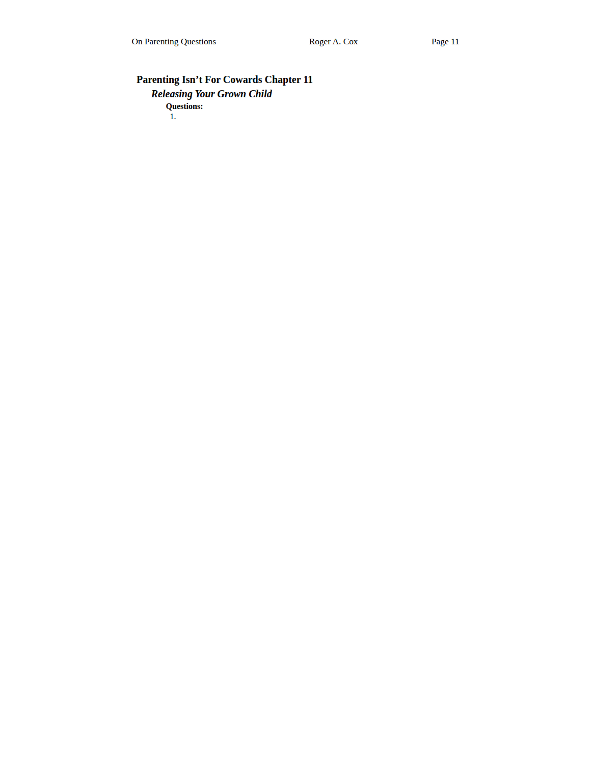On Parenting Questions Roger A. Cox Page 11
Parenting Isn’t For Cowards Chapter 11
Releasing Your Grown Child
Questions: